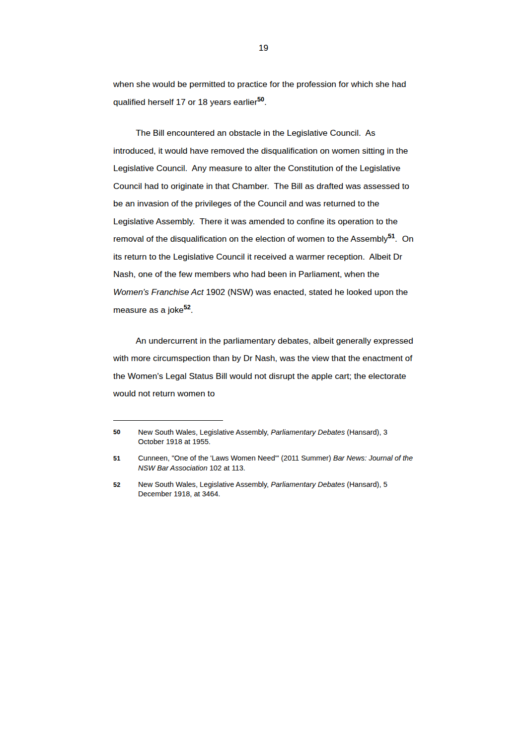19
when she would be permitted to practice for the profession for which she had qualified herself 17 or 18 years earlier50.
The Bill encountered an obstacle in the Legislative Council. As introduced, it would have removed the disqualification on women sitting in the Legislative Council. Any measure to alter the Constitution of the Legislative Council had to originate in that Chamber. The Bill as drafted was assessed to be an invasion of the privileges of the Council and was returned to the Legislative Assembly. There it was amended to confine its operation to the removal of the disqualification on the election of women to the Assembly51. On its return to the Legislative Council it received a warmer reception. Albeit Dr Nash, one of the few members who had been in Parliament, when the Women's Franchise Act 1902 (NSW) was enacted, stated he looked upon the measure as a joke52.
An undercurrent in the parliamentary debates, albeit generally expressed with more circumspection than by Dr Nash, was the view that the enactment of the Women's Legal Status Bill would not disrupt the apple cart; the electorate would not return women to
50
New South Wales, Legislative Assembly, Parliamentary Debates (Hansard), 3 October 1918 at 1955.
51
Cunneen, "One of the 'Laws Women Need'" (2011 Summer) Bar News: Journal of the NSW Bar Association 102 at 113.
52
New South Wales, Legislative Assembly, Parliamentary Debates (Hansard), 5 December 1918, at 3464.